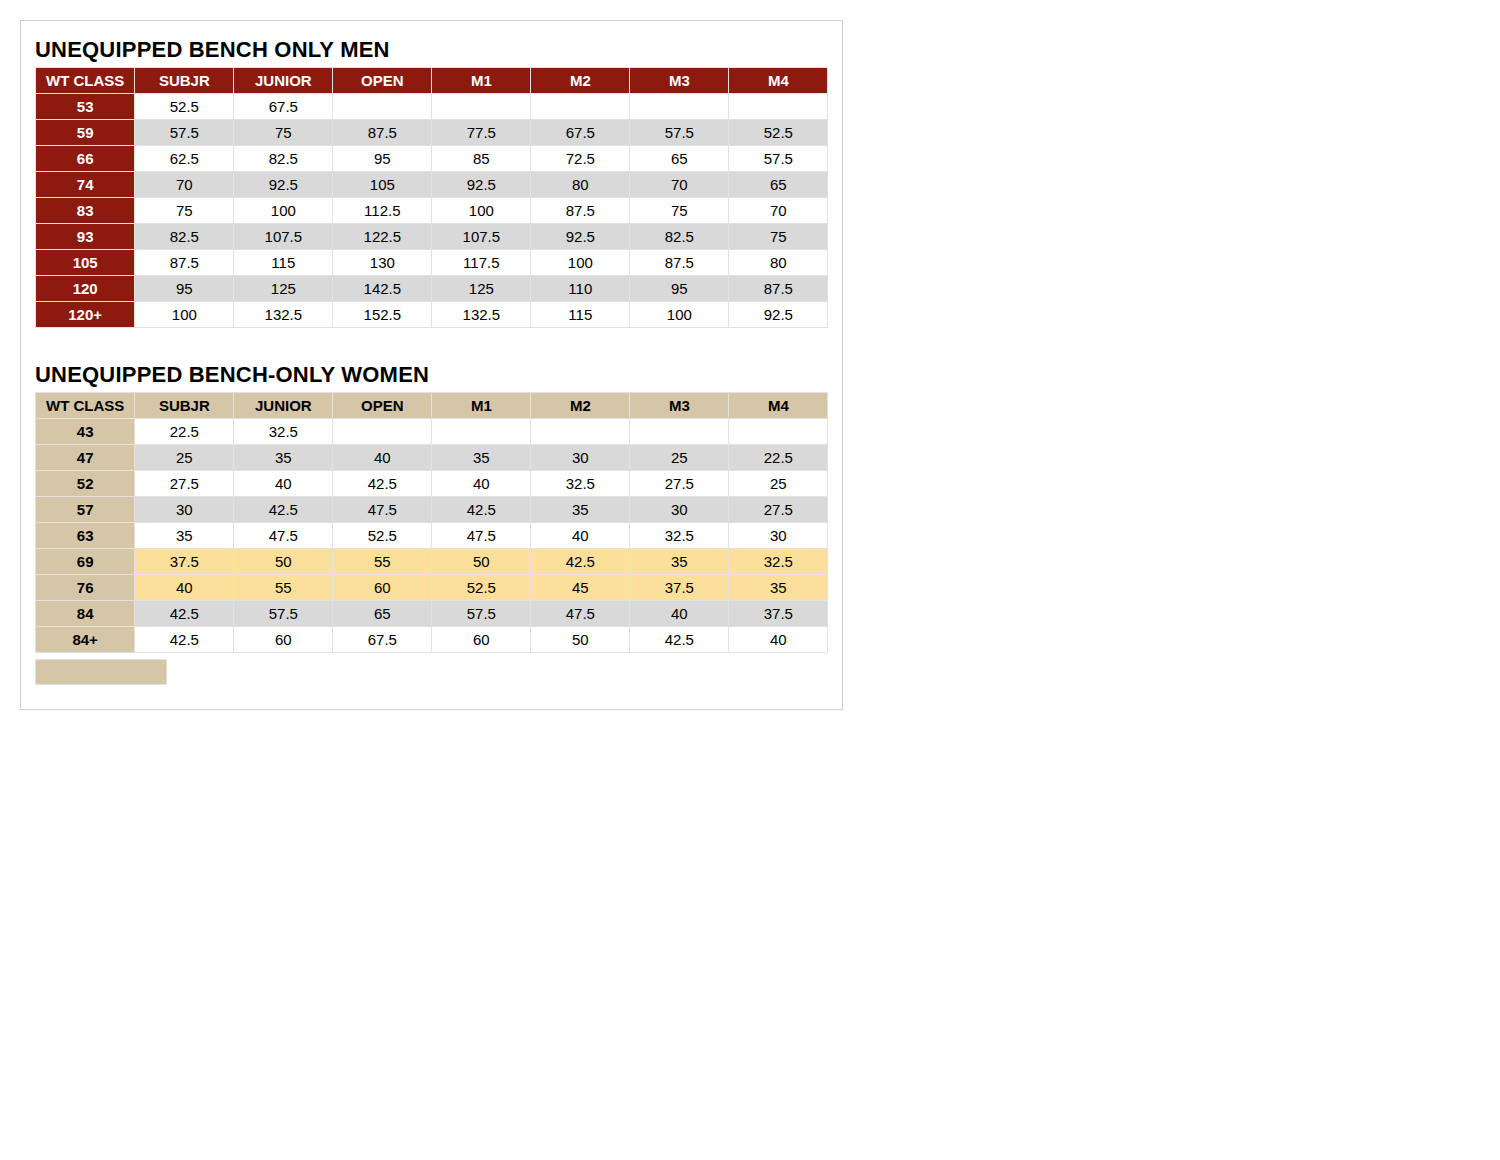UNEQUIPPED BENCH ONLY MEN
| WT CLASS | SUBJR | JUNIOR | OPEN | M1 | M2 | M3 | M4 |
| --- | --- | --- | --- | --- | --- | --- | --- |
| 53 | 52.5 | 67.5 | | | | | |
| 59 | 57.5 | 75 | 87.5 | 77.5 | 67.5 | 57.5 | 52.5 |
| 66 | 62.5 | 82.5 | 95 | 85 | 72.5 | 65 | 57.5 |
| 74 | 70 | 92.5 | 105 | 92.5 | 80 | 70 | 65 |
| 83 | 75 | 100 | 112.5 | 100 | 87.5 | 75 | 70 |
| 93 | 82.5 | 107.5 | 122.5 | 107.5 | 92.5 | 82.5 | 75 |
| 105 | 87.5 | 115 | 130 | 117.5 | 100 | 87.5 | 80 |
| 120 | 95 | 125 | 142.5 | 125 | 110 | 95 | 87.5 |
| 120+ | 100 | 132.5 | 152.5 | 132.5 | 115 | 100 | 92.5 |
UNEQUIPPED BENCH-ONLY WOMEN
| WT CLASS | SUBJR | JUNIOR | OPEN | M1 | M2 | M3 | M4 |
| --- | --- | --- | --- | --- | --- | --- | --- |
| 43 | 22.5 | 32.5 | | | | | |
| 47 | 25 | 35 | 40 | 35 | 30 | 25 | 22.5 |
| 52 | 27.5 | 40 | 42.5 | 40 | 32.5 | 27.5 | 25 |
| 57 | 30 | 42.5 | 47.5 | 42.5 | 35 | 30 | 27.5 |
| 63 | 35 | 47.5 | 52.5 | 47.5 | 40 | 32.5 | 30 |
| 69 | 37.5 | 50 | 55 | 50 | 42.5 | 35 | 32.5 |
| 76 | 40 | 55 | 60 | 52.5 | 45 | 37.5 | 35 |
| 84 | 42.5 | 57.5 | 65 | 57.5 | 47.5 | 40 | 37.5 |
| 84+ | 42.5 | 60 | 67.5 | 60 | 50 | 42.5 | 40 |